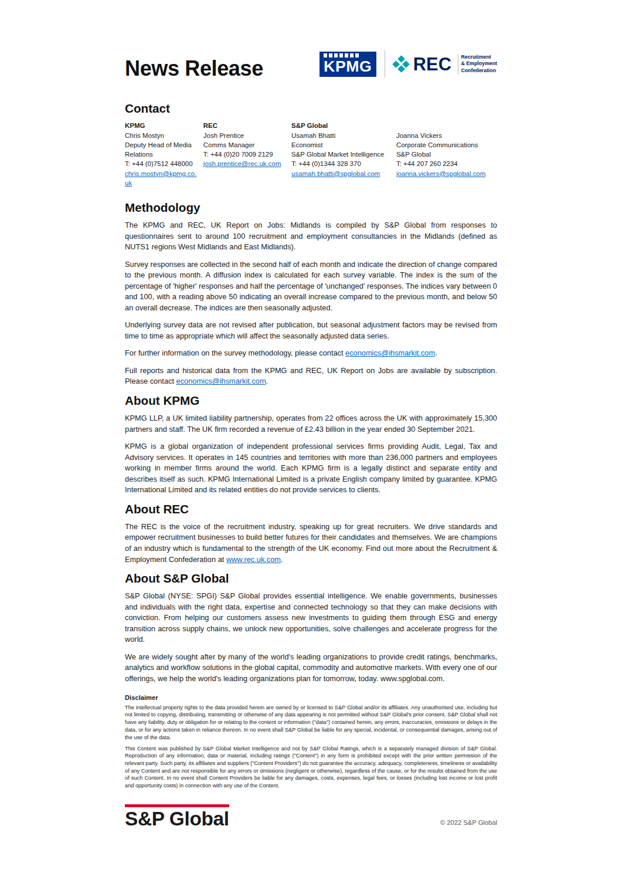News Release
KPMG
REC
Recruitment
& Employment
Confederation
Contact
KPMG
Chris Mostyn
Deputy Head of Media Relations
T: +44 (0)7512 448000
chris.mostyn@kpmg.co.uk
REC
Josh Prentice
Comms Manager
T: +44 (0)20 7009 2129
josh.prentice@rec.uk.com
S&P Global
Usamah Bhatti
Economist
S&P Global Market Intelligence
T: +44 (0)1344 328 370
usamah.bhatti@spglobal.com
Joanna Vickers
Corporate Communications
S&P Global
T: +44 207 260 2234
joanna.vickers@spglobal.com
Methodology
The KPMG and REC, UK Report on Jobs: Midlands is compiled by S&P Global from responses to questionnaires sent to around 100 recruitment and employment consultancies in the Midlands (defined as NUTS1 regions West Midlands and East Midlands).
Survey responses are collected in the second half of each month and indicate the direction of change compared to the previous month. A diffusion index is calculated for each survey variable. The index is the sum of the percentage of 'higher' responses and half the percentage of 'unchanged' responses. The indices vary between 0 and 100, with a reading above 50 indicating an overall increase compared to the previous month, and below 50 an overall decrease. The indices are then seasonally adjusted.
Underlying survey data are not revised after publication, but seasonal adjustment factors may be revised from time to time as appropriate which will affect the seasonally adjusted data series.
For further information on the survey methodology, please contact economics@ihsmarkit.com.
Full reports and historical data from the KPMG and REC, UK Report on Jobs are available by subscription. Please contact economics@ihsmarkit.com.
About KPMG
KPMG LLP, a UK limited liability partnership, operates from 22 offices across the UK with approximately 15,300 partners and staff. The UK firm recorded a revenue of £2.43 billion in the year ended 30 September 2021.
KPMG is a global organization of independent professional services firms providing Audit, Legal, Tax and Advisory services. It operates in 145 countries and territories with more than 236,000 partners and employees working in member firms around the world. Each KPMG firm is a legally distinct and separate entity and describes itself as such. KPMG International Limited is a private English company limited by guarantee. KPMG International Limited and its related entities do not provide services to clients.
About REC
The REC is the voice of the recruitment industry, speaking up for great recruiters. We drive standards and empower recruitment businesses to build better futures for their candidates and themselves. We are champions of an industry which is fundamental to the strength of the UK economy. Find out more about the Recruitment & Employment Confederation at www.rec.uk.com.
About S&P Global
S&P Global (NYSE: SPGI) S&P Global provides essential intelligence. We enable governments, businesses and individuals with the right data, expertise and connected technology so that they can make decisions with conviction. From helping our customers assess new investments to guiding them through ESG and energy transition across supply chains, we unlock new opportunities, solve challenges and accelerate progress for the world.
We are widely sought after by many of the world's leading organizations to provide credit ratings, benchmarks, analytics and workflow solutions in the global capital, commodity and automotive markets. With every one of our offerings, we help the world's leading organizations plan for tomorrow, today. www.spglobal.com.
Disclaimer
The intellectual property rights to the data provided herein are owned by or licensed to S&P Global and/or its affiliates. Any unauthorised use, including but not limited to copying, distributing, transmitting or otherwise of any data appearing is not permitted without S&P Global's prior consent. S&P Global shall not have any liability, duty or obligation for or relating to the content or information ("data") contained herein, any errors, inaccuracies, omissions or delays in the data, or for any actions taken in reliance thereon. In no event shall S&P Global be liable for any special, incidental, or consequential damages, arising out of the use of the data.
This Content was published by S&P Global Market Intelligence and not by S&P Global Ratings, which is a separately managed division of S&P Global. Reproduction of any information, data or material, including ratings ("Content") in any form is prohibited except with the prior written permission of the relevant party. Such party, its affiliates and suppliers ("Content Providers") do not guarantee the accuracy, adequacy, completeness, timeliness or availability of any Content and are not responsible for any errors or omissions (negligent or otherwise), regardless of the cause, or for the results obtained from the use of such Content. In no event shall Content Providers be liable for any damages, costs, expenses, legal fees, or losses (including lost income or lost profit and opportunity costs) in connection with any use of the Content.
S&P Global
© 2022 S&P Global